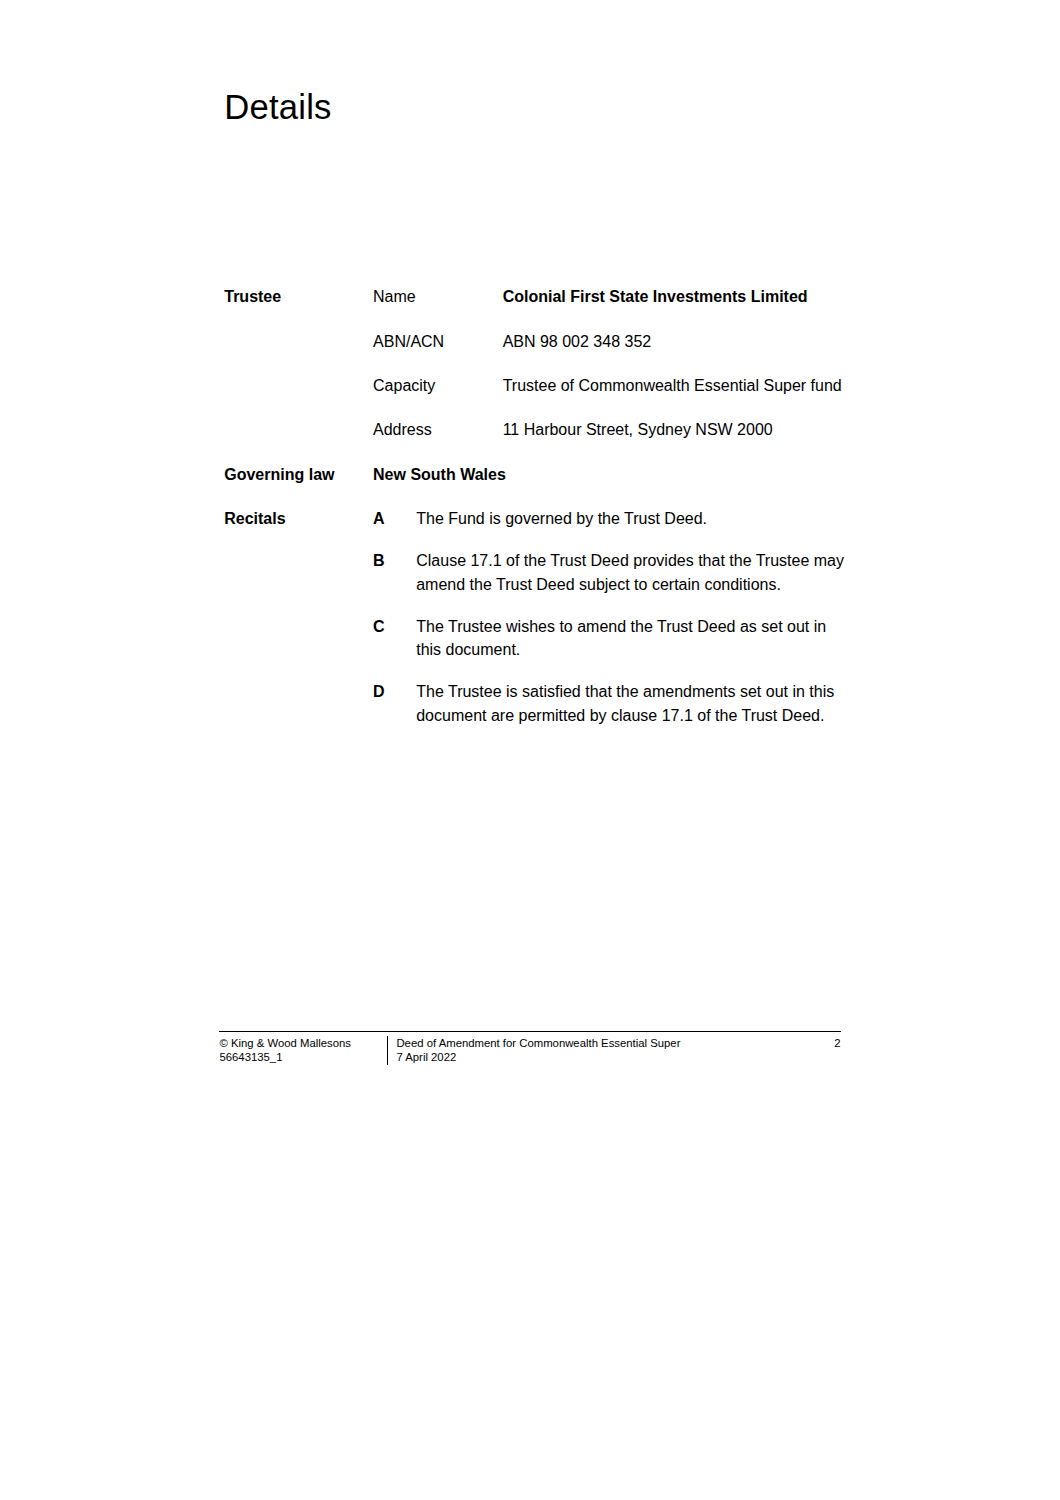Details
| Trustee | Name | Colonial First State Investments Limited |
| | ABN/ACN | ABN 98 002 348 352 |
| | Capacity | Trustee of Commonwealth Essential Super fund |
| | Address | 11 Harbour Street, Sydney NSW 2000 |
| Governing law | New South Wales |
| Recitals | / A / The Fund is governed by the Trust Deed. / / B / Clause 17.1 of the Trust Deed provides that the Trustee may amend the Trust Deed subject to certain conditions. / / C / The Trustee wishes to amend the Trust Deed as set out in this document. / / D / The Trustee is satisfied that the amendments set out in this document are permitted by clause 17.1 of the Trust Deed. / |
© King & Wood Mallesons
56643135_1
Deed of Amendment for Commonwealth Essential Super
7 April 2022
2